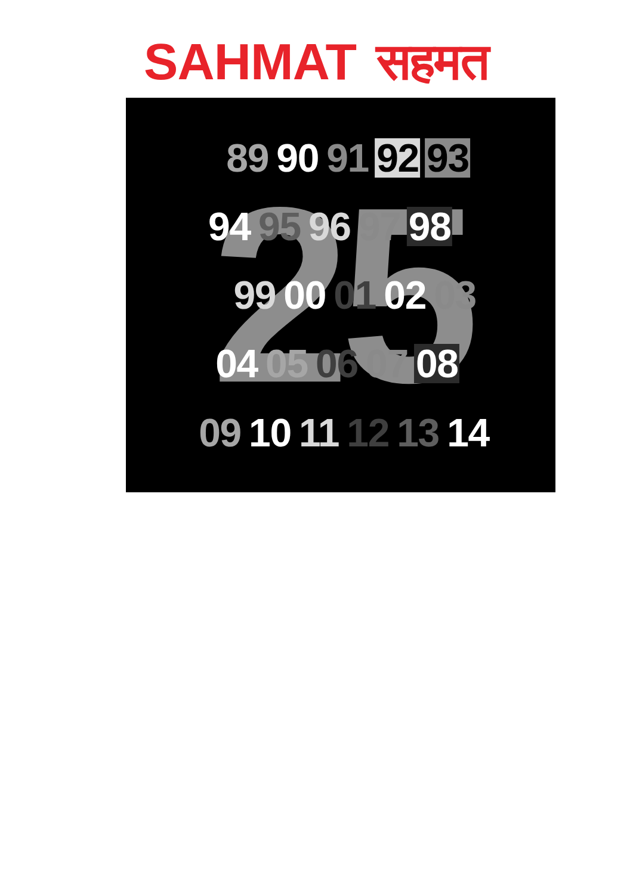SAHMAT सहमत
25
89 90 91 92 93
94 95 96 97 98
99 00 01 02 03
04 05 06 07 08
09 10 11 12 13 14